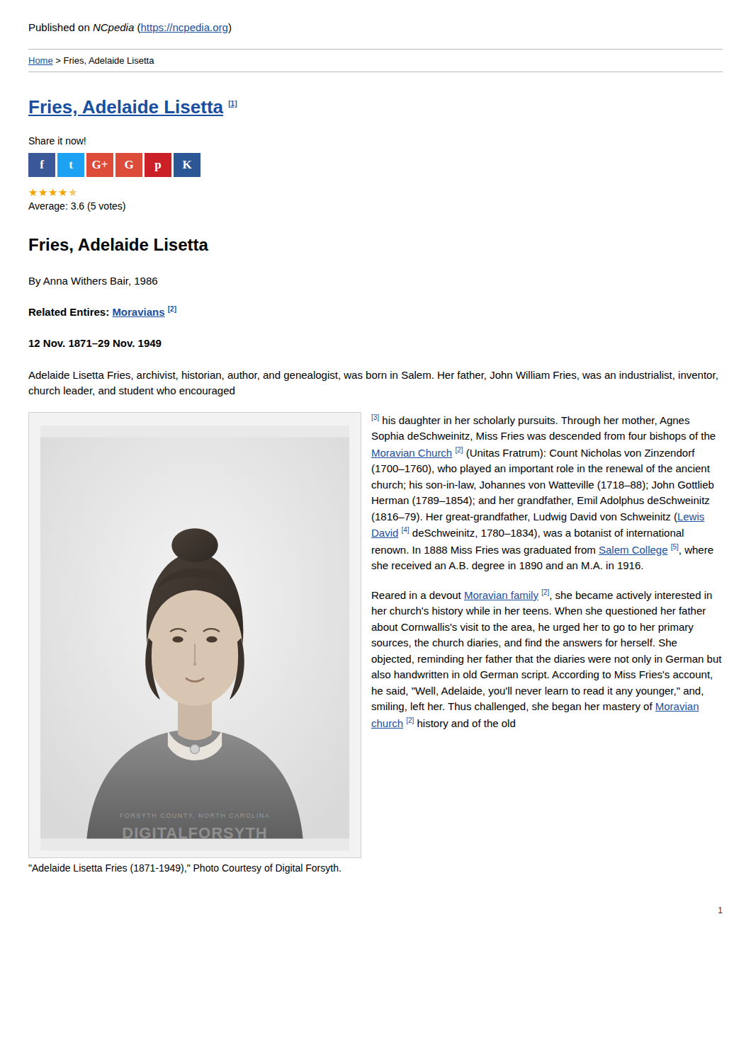Published on NCpedia (https://ncpedia.org)
Home > Fries, Adelaide Lisetta
Fries, Adelaide Lisetta [1]
Share it now!
f t G+ G p K
★★★★★
Average: 3.6 (5 votes)
Fries, Adelaide Lisetta
By Anna Withers Bair, 1986
Related Entires: Moravians [2]
12 Nov. 1871–29 Nov. 1949
Adelaide Lisetta Fries, archivist, historian, author, and genealogist, was born in Salem. Her father, John William Fries, was an industrialist, inventor, church leader, and student who encouraged
FORSYTH COUNTY, NORTH CAROLINA DIGITALFORSYTH
"Adelaide Lisetta Fries (1871-1949)," Photo Courtesy of Digital Forsyth.
[3] his daughter in her scholarly pursuits. Through her mother, Agnes Sophia deSchweinitz, Miss Fries was descended from four bishops of the Moravian Church [2] (Unitas Fratrum): Count Nicholas von Zinzendorf (1700–1760), who played an important role in the renewal of the ancient church; his son-in-law, Johannes von Watteville (1718–88); John Gottlieb Herman (1789–1854); and her grandfather, Emil Adolphus deSchweinitz (1816–79). Her great-grandfather, Ludwig David von Schweinitz (Lewis David [4] deSchweinitz, 1780–1834), was a botanist of international renown. In 1888 Miss Fries was graduated from Salem College [5], where she received an A.B. degree in 1890 and an M.A. in 1916.
Reared in a devout Moravian family [2], she became actively interested in her church's history while in her teens. When she questioned her father about Cornwallis's visit to the area, he urged her to go to her primary sources, the church diaries, and find the answers for herself. She objected, reminding her father that the diaries were not only in German but also handwritten in old German script. According to Miss Fries's account, he said, "Well, Adelaide, you'll never learn to read it any younger," and, smiling, left her. Thus challenged, she began her mastery of Moravian church [2] history and of the old
1